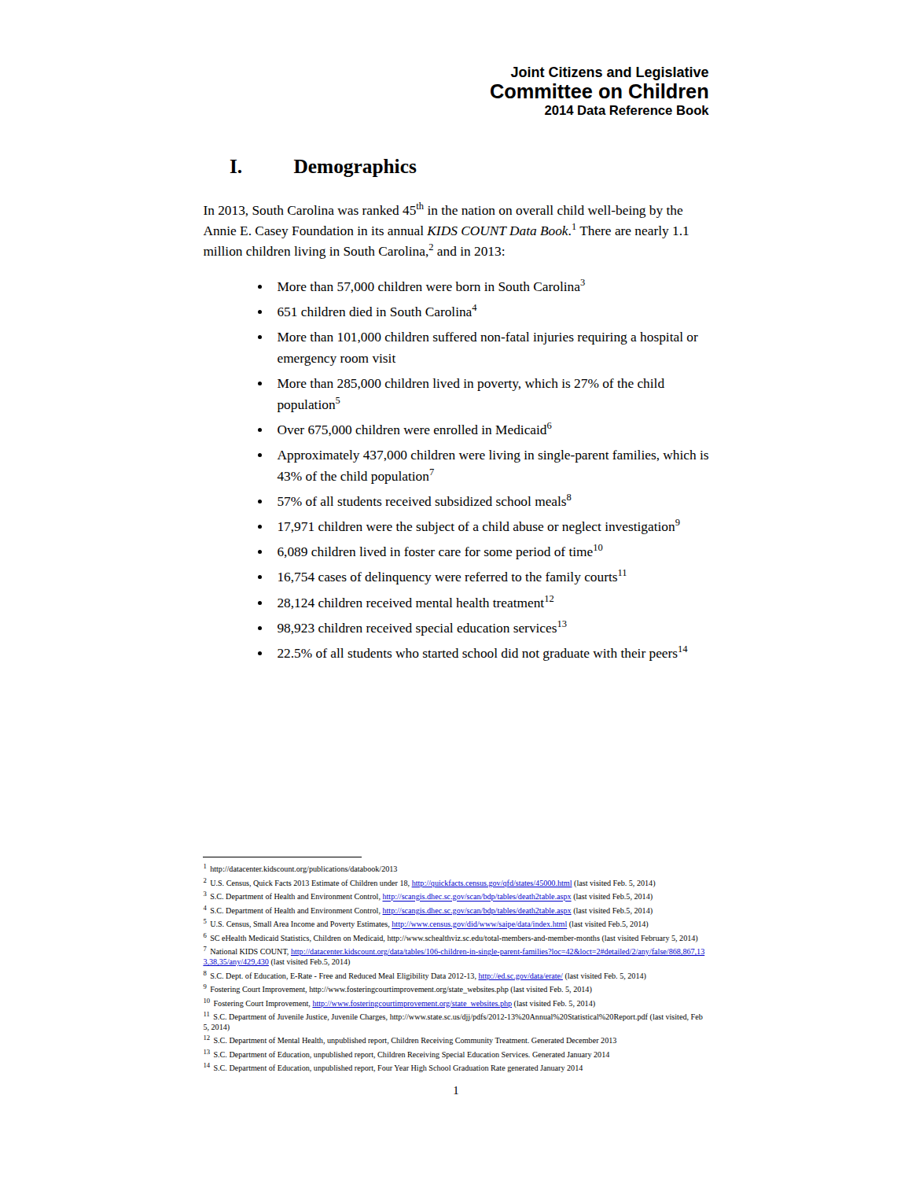Joint Citizens and Legislative
Committee on Children
2014 Data Reference Book
I. Demographics
In 2013, South Carolina was ranked 45th in the nation on overall child well-being by the Annie E. Casey Foundation in its annual KIDS COUNT Data Book.1 There are nearly 1.1 million children living in South Carolina,2 and in 2013:
More than 57,000 children were born in South Carolina3
651 children died in South Carolina4
More than 101,000 children suffered non-fatal injuries requiring a hospital or emergency room visit
More than 285,000 children lived in poverty, which is 27% of the child population5
Over 675,000 children were enrolled in Medicaid6
Approximately 437,000 children were living in single-parent families, which is 43% of the child population7
57% of all students received subsidized school meals8
17,971 children were the subject of a child abuse or neglect investigation9
6,089 children lived in foster care for some period of time10
16,754 cases of delinquency were referred to the family courts11
28,124 children received mental health treatment12
98,923 children received special education services13
22.5% of all students who started school did not graduate with their peers14
1 http://datacenter.kidscount.org/publications/databook/2013
2 U.S. Census, Quick Facts 2013 Estimate of Children under 18, http://quickfacts.census.gov/qfd/states/45000.html (last visited Feb. 5, 2014)
3 S.C. Department of Health and Environment Control, http://scangis.dhec.sc.gov/scan/bdp/tables/death2table.aspx (last visited Feb.5, 2014)
4 S.C. Department of Health and Environment Control, http://scangis.dhec.sc.gov/scan/bdp/tables/death2table.aspx (last visited Feb.5, 2014)
5 U.S. Census, Small Area Income and Poverty Estimates, http://www.census.gov/did/www/saipe/data/index.html (last visited Feb.5, 2014)
6 SC eHealth Medicaid Statistics, Children on Medicaid, http://www.schealthviz.sc.edu/total-members-and-member-months (last visited February 5, 2014)
7 National KIDS COUNT, http://datacenter.kidscount.org/data/tables/106-children-in-single-parent-families?loc=42&loct=2#detailed/2/any/false/868,867,133,38,35/any/429,430 (last visited Feb.5, 2014)
8 S.C. Dept. of Education, E-Rate - Free and Reduced Meal Eligibility Data 2012-13, http://ed.sc.gov/data/erate/ (last visited Feb. 5, 2014)
9 Fostering Court Improvement, http://www.fosteringcourtimprovement.org/state_websites.php (last visited Feb. 5, 2014)
10 Fostering Court Improvement, http://www.fosteringcourtimprovement.org/state_websites.php (last visited Feb. 5, 2014)
11 S.C. Department of Juvenile Justice, Juvenile Charges, http://www.state.sc.us/djj/pdfs/2012-13%20Annual%20Statistical%20Report.pdf (last visited, Feb 5, 2014)
12 S.C. Department of Mental Health, unpublished report, Children Receiving Community Treatment. Generated December 2013
13 S.C. Department of Education, unpublished report, Children Receiving Special Education Services. Generated January 2014
14 S.C. Department of Education, unpublished report, Four Year High School Graduation Rate generated January 2014
1